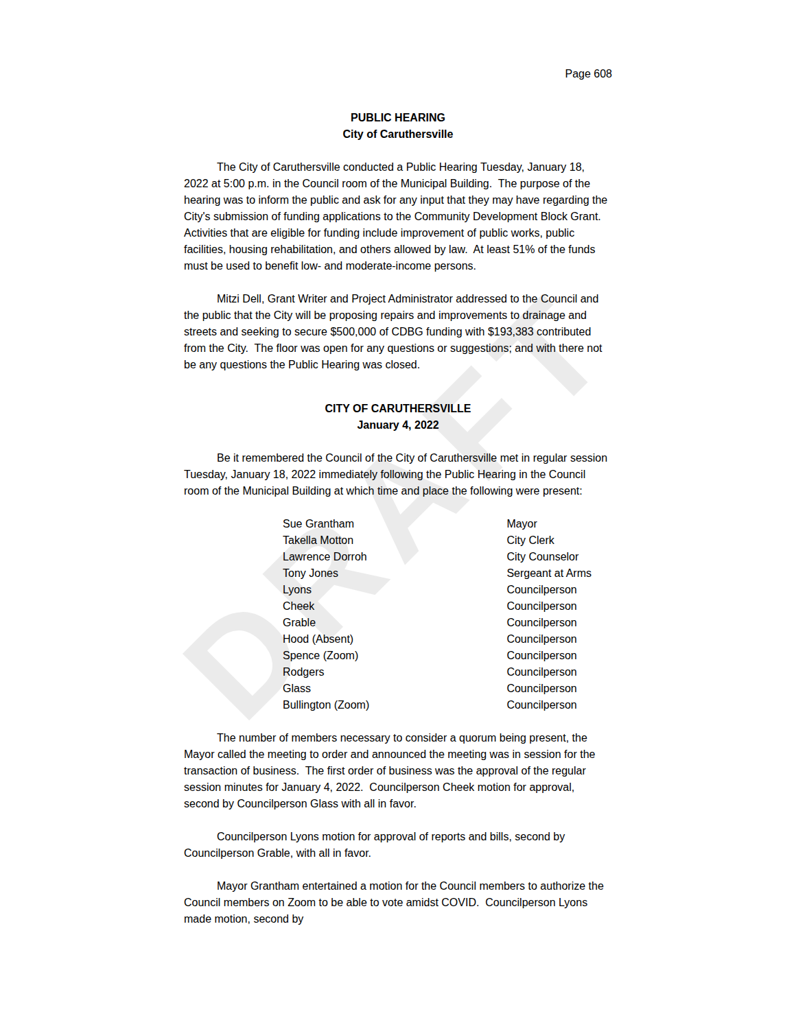DRAFT
Page 608
PUBLIC HEARING
City of Caruthersville
The City of Caruthersville conducted a Public Hearing Tuesday, January 18, 2022 at 5:00 p.m. in the Council room of the Municipal Building. The purpose of the hearing was to inform the public and ask for any input that they may have regarding the City's submission of funding applications to the Community Development Block Grant. Activities that are eligible for funding include improvement of public works, public facilities, housing rehabilitation, and others allowed by law. At least 51% of the funds must be used to benefit low- and moderate-income persons.
Mitzi Dell, Grant Writer and Project Administrator addressed to the Council and the public that the City will be proposing repairs and improvements to drainage and streets and seeking to secure $500,000 of CDBG funding with $193,383 contributed from the City. The floor was open for any questions or suggestions; and with there not be any questions the Public Hearing was closed.
CITY OF CARUTHERSVILLE
January 4, 2022
Be it remembered the Council of the City of Caruthersville met in regular session Tuesday, January 18, 2022 immediately following the Public Hearing in the Council room of the Municipal Building at which time and place the following were present:
| Sue Grantham | Mayor |
| Takella Motton | City Clerk |
| Lawrence Dorroh | City Counselor |
| Tony Jones | Sergeant at Arms |
| Lyons | Councilperson |
| Cheek | Councilperson |
| Grable | Councilperson |
| Hood (Absent) | Councilperson |
| Spence (Zoom) | Councilperson |
| Rodgers | Councilperson |
| Glass | Councilperson |
| Bullington (Zoom) | Councilperson |
The number of members necessary to consider a quorum being present, the Mayor called the meeting to order and announced the meeting was in session for the transaction of business. The first order of business was the approval of the regular session minutes for January 4, 2022. Councilperson Cheek motion for approval, second by Councilperson Glass with all in favor.
Councilperson Lyons motion for approval of reports and bills, second by Councilperson Grable, with all in favor.
Mayor Grantham entertained a motion for the Council members to authorize the Council members on Zoom to be able to vote amidst COVID. Councilperson Lyons made motion, second by